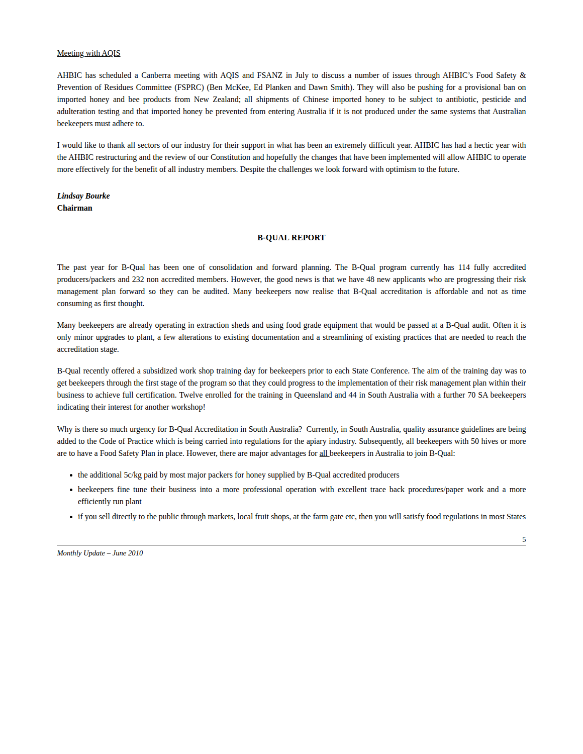Meeting with AQIS
AHBIC has scheduled a Canberra meeting with AQIS and FSANZ in July to discuss a number of issues through AHBIC’s Food Safety & Prevention of Residues Committee (FSPRC) (Ben McKee, Ed Planken and Dawn Smith). They will also be pushing for a provisional ban on imported honey and bee products from New Zealand; all shipments of Chinese imported honey to be subject to antibiotic, pesticide and adulteration testing and that imported honey be prevented from entering Australia if it is not produced under the same systems that Australian beekeepers must adhere to.
I would like to thank all sectors of our industry for their support in what has been an extremely difficult year. AHBIC has had a hectic year with the AHBIC restructuring and the review of our Constitution and hopefully the changes that have been implemented will allow AHBIC to operate more effectively for the benefit of all industry members. Despite the challenges we look forward with optimism to the future.
Lindsay Bourke
Chairman
B-QUAL REPORT
The past year for B-Qual has been one of consolidation and forward planning. The B-Qual program currently has 114 fully accredited producers/packers and 232 non accredited members. However, the good news is that we have 48 new applicants who are progressing their risk management plan forward so they can be audited. Many beekeepers now realise that B-Qual accreditation is affordable and not as time consuming as first thought.
Many beekeepers are already operating in extraction sheds and using food grade equipment that would be passed at a B-Qual audit. Often it is only minor upgrades to plant, a few alterations to existing documentation and a streamlining of existing practices that are needed to reach the accreditation stage.
B-Qual recently offered a subsidized work shop training day for beekeepers prior to each State Conference. The aim of the training day was to get beekeepers through the first stage of the program so that they could progress to the implementation of their risk management plan within their business to achieve full certification. Twelve enrolled for the training in Queensland and 44 in South Australia with a further 70 SA beekeepers indicating their interest for another workshop!
Why is there so much urgency for B-Qual Accreditation in South Australia? Currently, in South Australia, quality assurance guidelines are being added to the Code of Practice which is being carried into regulations for the apiary industry. Subsequently, all beekeepers with 50 hives or more are to have a Food Safety Plan in place. However, there are major advantages for all beekeepers in Australia to join B-Qual:
the additional 5c/kg paid by most major packers for honey supplied by B-Qual accredited producers
beekeepers fine tune their business into a more professional operation with excellent trace back procedures/paper work and a more efficiently run plant
if you sell directly to the public through markets, local fruit shops, at the farm gate etc, then you will satisfy food regulations in most States
5 Monthly Update – June 2010